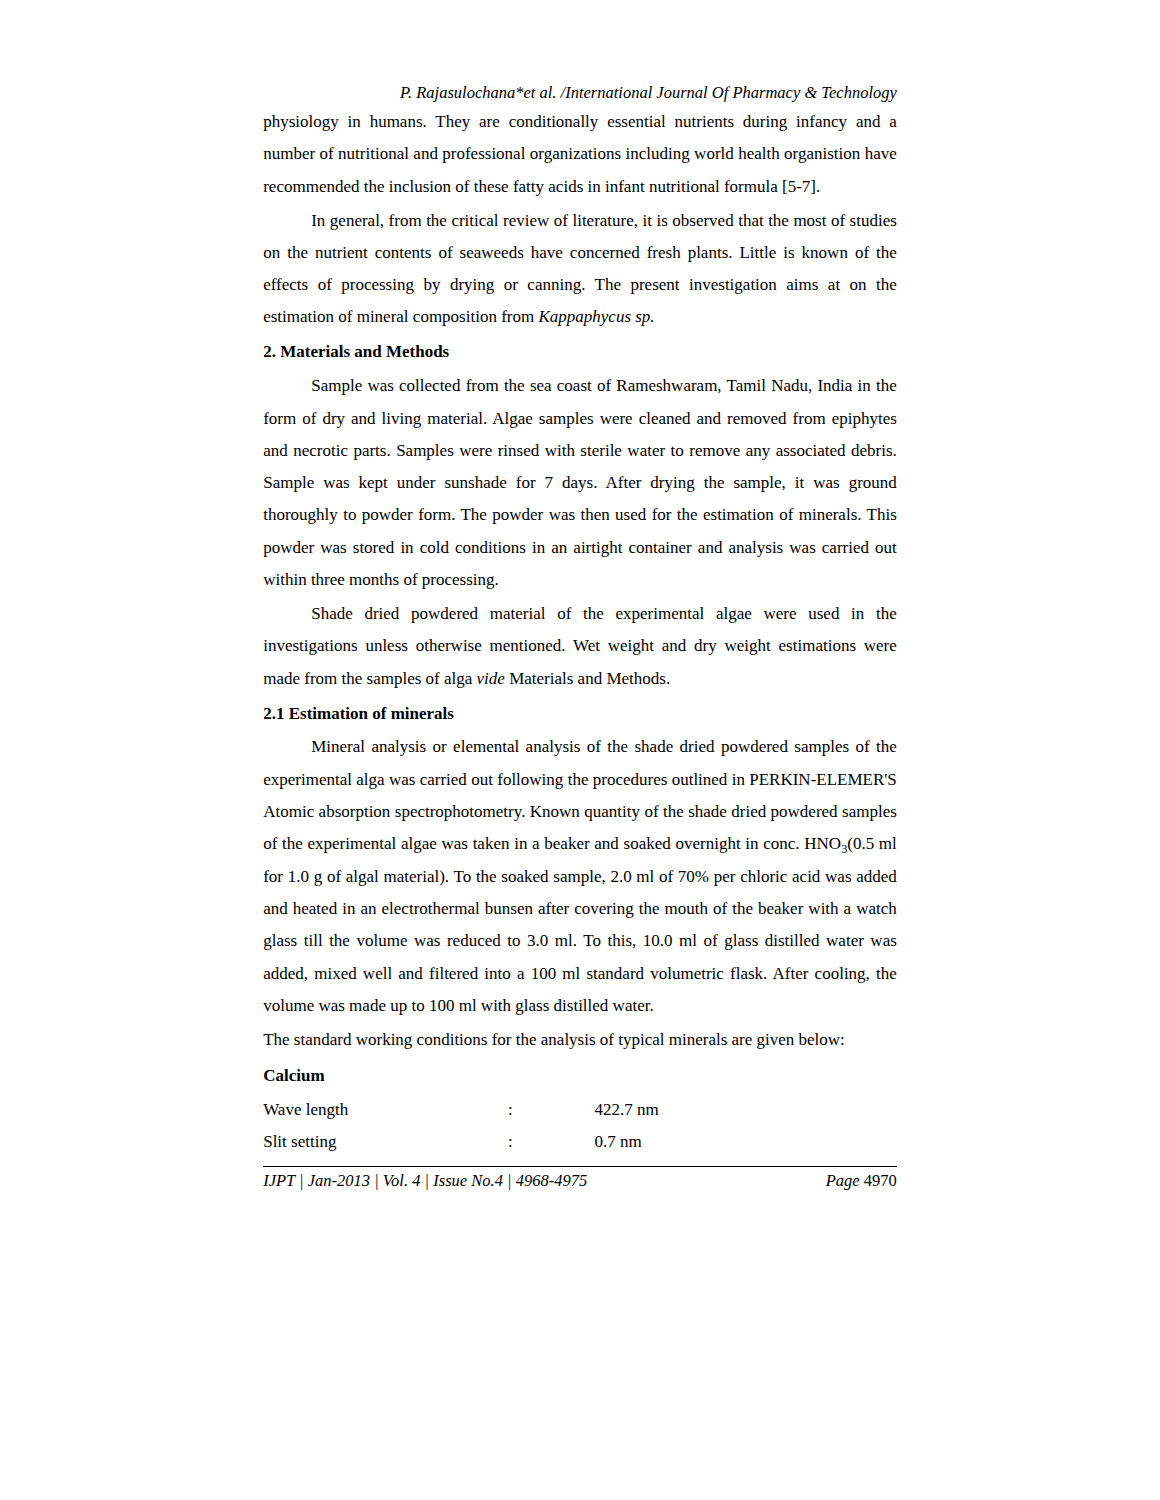P. Rajasulochana*et al. /International Journal Of Pharmacy & Technology
physiology in humans. They are conditionally essential nutrients during infancy and a number of nutritional and professional organizations including world health organistion have recommended the inclusion of these fatty acids in infant nutritional formula [5-7].
In general, from the critical review of literature, it is observed that the most of studies on the nutrient contents of seaweeds have concerned fresh plants. Little is known of the effects of processing by drying or canning. The present investigation aims at on the estimation of mineral composition from Kappaphycus sp.
2. Materials and Methods
Sample was collected from the sea coast of Rameshwaram, Tamil Nadu, India in the form of dry and living material. Algae samples were cleaned and removed from epiphytes and necrotic parts. Samples were rinsed with sterile water to remove any associated debris. Sample was kept under sunshade for 7 days. After drying the sample, it was ground thoroughly to powder form. The powder was then used for the estimation of minerals. This powder was stored in cold conditions in an airtight container and analysis was carried out within three months of processing.
Shade dried powdered material of the experimental algae were used in the investigations unless otherwise mentioned. Wet weight and dry weight estimations were made from the samples of alga vide Materials and Methods.
2.1 Estimation of minerals
Mineral analysis or elemental analysis of the shade dried powdered samples of the experimental alga was carried out following the procedures outlined in PERKIN-ELEMER'S Atomic absorption spectrophotometry. Known quantity of the shade dried powdered samples of the experimental algae was taken in a beaker and soaked overnight in conc. HNO3(0.5 ml for 1.0 g of algal material). To the soaked sample, 2.0 ml of 70% per chloric acid was added and heated in an electrothermal bunsen after covering the mouth of the beaker with a watch glass till the volume was reduced to 3.0 ml. To this, 10.0 ml of glass distilled water was added, mixed well and filtered into a 100 ml standard volumetric flask. After cooling, the volume was made up to 100 ml with glass distilled water.
The standard working conditions for the analysis of typical minerals are given below:
Calcium
| Wave length | : | 422.7 nm |
| Slit setting | : | 0.7 nm |
IJPT | Jan-2013 | Vol. 4 | Issue No.4 | 4968-4975
Page 4970